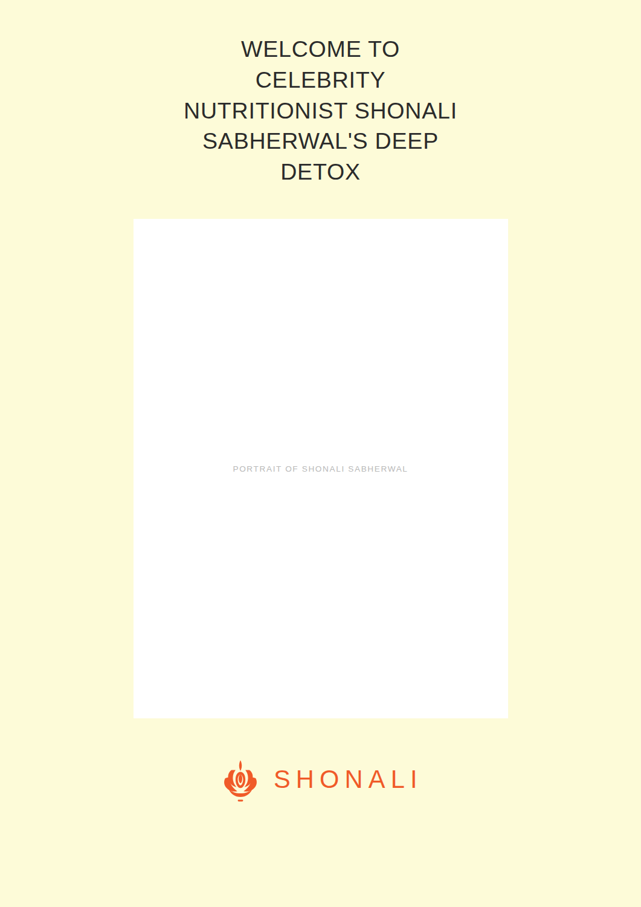Welcome to Celebrity Nutritionist Shonali Sabherwal's Deep Detox
Portrait of Shonali Sabherwal
Shonali